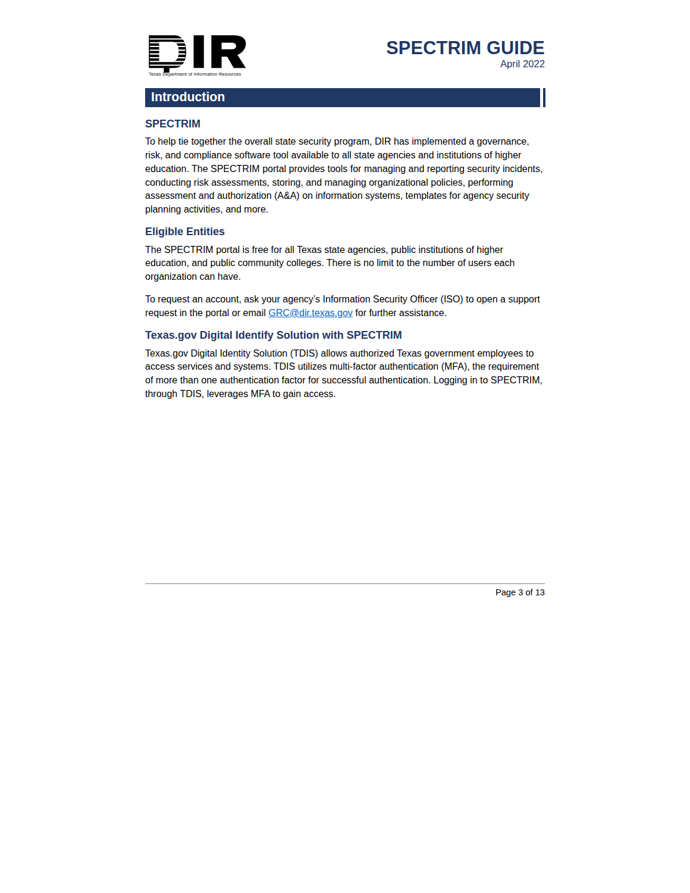Texas Department of Information Resources
SPECTRIM GUIDE
April 2022
Introduction
SPECTRIM
To help tie together the overall state security program, DIR has implemented a governance, risk, and compliance software tool available to all state agencies and institutions of higher education. The SPECTRIM portal provides tools for managing and reporting security incidents, conducting risk assessments, storing, and managing organizational policies, performing assessment and authorization (A&A) on information systems, templates for agency security planning activities, and more.
Eligible Entities
The SPECTRIM portal is free for all Texas state agencies, public institutions of higher education, and public community colleges. There is no limit to the number of users each organization can have.
To request an account, ask your agency’s Information Security Officer (ISO) to open a support request in the portal or email GRC@dir.texas.gov for further assistance.
Texas.gov Digital Identify Solution with SPECTRIM
Texas.gov Digital Identity Solution (TDIS) allows authorized Texas government employees to access services and systems. TDIS utilizes multi-factor authentication (MFA), the requirement of more than one authentication factor for successful authentication. Logging in to SPECTRIM, through TDIS, leverages MFA to gain access.
Page 3 of 13